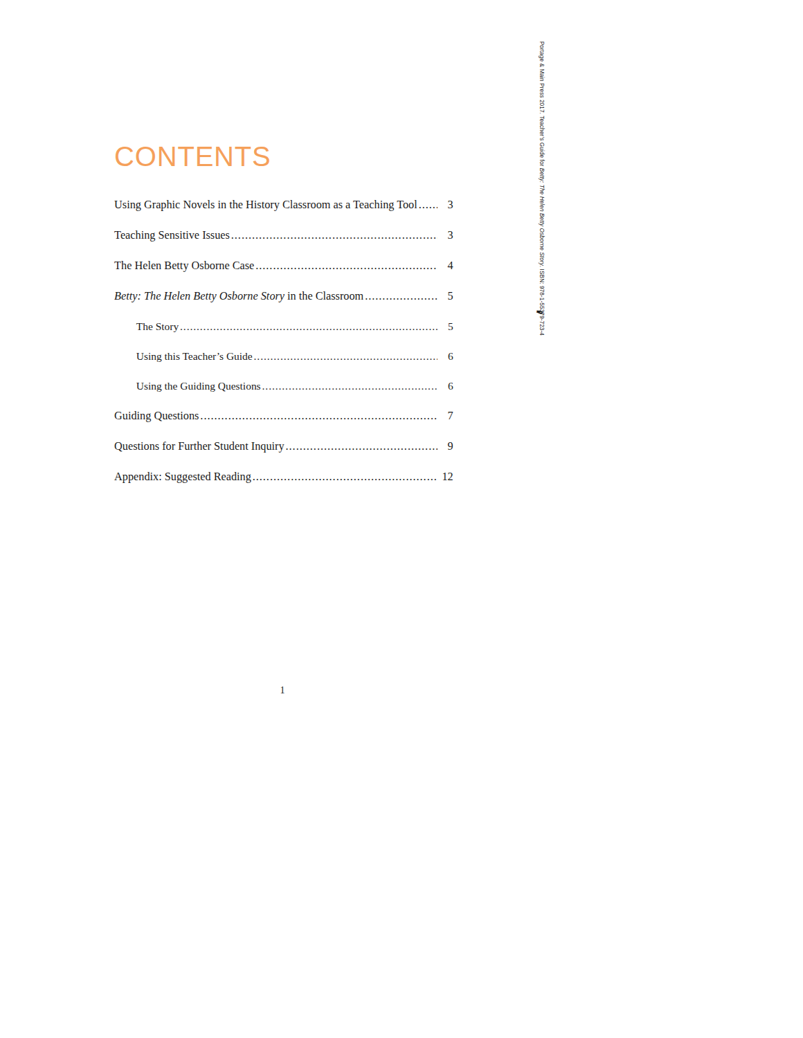Contents
Using Graphic Novels in the History Classroom as a Teaching Tool .......................................................................................................................................................... 3
Teaching Sensitive Issues .......................................................................................................................................................... 3
The Helen Betty Osborne Case .......................................................................................................................................................... 4
Betty: The Helen Betty Osborne Story in the Classroom .......................................................................................................................................................... 5
The Story .......................................................................................................................................................... 5
Using this Teacher’s Guide .......................................................................................................................................................... 6
Using the Guiding Questions .......................................................................................................................................................... 6
Guiding Questions .......................................................................................................................................................... 7
Questions for Further Student Inquiry .......................................................................................................................................................... 9
Appendix: Suggested Reading .......................................................................................................................................................... 12
✒
Portage & Main Press 2017. Teacher’s Guide for Betty: The Helen Betty Osborne Story. ISBN: 978-1-55379-723-4
1